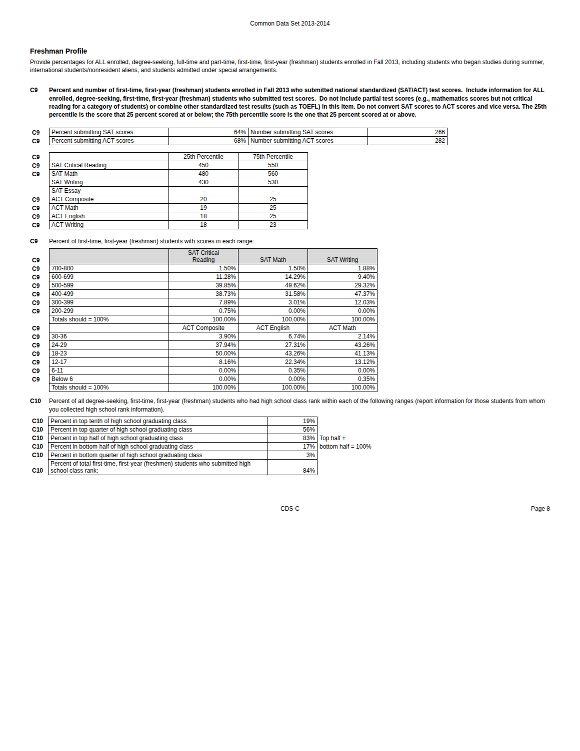Common Data Set 2013-2014
Freshman Profile
Provide percentages for ALL enrolled, degree-seeking, full-time and part-time, first-time, first-year (freshman) students enrolled in Fall 2013, including students who began studies during summer, international students/nonresident aliens, and students admitted under special arrangements.
C9
Percent and number of first-time, first-year (freshman) students enrolled in Fall 2013 who submitted national standardized (SAT/ACT) test scores. Include information for ALL enrolled, degree-seeking, first-time, first-year (freshman) students who submitted test scores. Do not include partial test scores (e.g., mathematics scores but not critical reading for a category of students) or combine other standardized test results (such as TOEFL) in this item. Do not convert SAT scores to ACT scores and vice versa. The 25th percentile is the score that 25 percent scored at or below; the 75th percentile score is the one that 25 percent scored at or above.
| C9 | Percent submitting SAT scores | 64% | Number submitting SAT scores | 266 |
| C9 | Percent submitting ACT scores | 68% | Number submitting ACT scores | 282 |
| C9 | | 25th Percentile | 75th Percentile |
| C9 | SAT Critical Reading | 450 | 550 |
| C9 | SAT Math | 480 | 560 |
| | SAT Writing | 430 | 530 |
| | SAT Essay | - | - |
| C9 | ACT Composite | 20 | 25 |
| C9 | ACT Math | 19 | 25 |
| C9 | ACT English | 18 | 25 |
| C9 | ACT Writing | 18 | 23 |
C9
Percent of first-time, first-year (freshman) students with scores in each range:
| C9 | | SAT Critical Reading | SAT Math | SAT Writing |
| C9 | 700-800 | 1.50% | 1.50% | 1.88% |
| C9 | 600-699 | 11.28% | 14.29% | 9.40% |
| C9 | 500-599 | 39.85% | 49.62% | 29.32% |
| C9 | 400-499 | 38.73% | 31.58% | 47.37% |
| C9 | 300-399 | 7.89% | 3.01% | 12.03% |
| C9 | 200-299 | 0.75% | 0.00% | 0.00% |
| | Totals should = 100% | 100.00% | 100.00% | 100.00% |
| C9 | | ACT Composite | ACT English | ACT Math |
| C9 | 30-36 | 3.90% | 6.74% | 2.14% |
| C9 | 24-29 | 37.94% | 27.31% | 43.26% |
| C9 | 18-23 | 50.00% | 43.26% | 41.13% |
| C9 | 12-17 | 8.16% | 22.34% | 13.12% |
| C9 | 6-11 | 0.00% | 0.35% | 0.00% |
| C9 | Below 6 | 0.00% | 0.00% | 0.35% |
| | Totals should = 100% | 100.00% | 100.00% | 100.00% |
C10
Percent of all degree-seeking, first-time, first-year (freshman) students who had high school class rank within each of the following ranges (report information for those students from whom you collected high school rank information).
| C10 | Percent in top tenth of high school graduating class | 19% | |
| C10 | Percent in top quarter of high school graduating class | 56% | |
| C10 | Percent in top half of high school graduating class | 83% | Top half + |
| C10 | Percent in bottom half of high school graduating class | 17% | bottom half = 100% |
| C10 | Percent in bottom quarter of high school graduating class | 3% | |
| C10 | Percent of total first-time, first-year (freshmen) students who submitted high school class rank: | 84% | |
CDS-C
Page 8